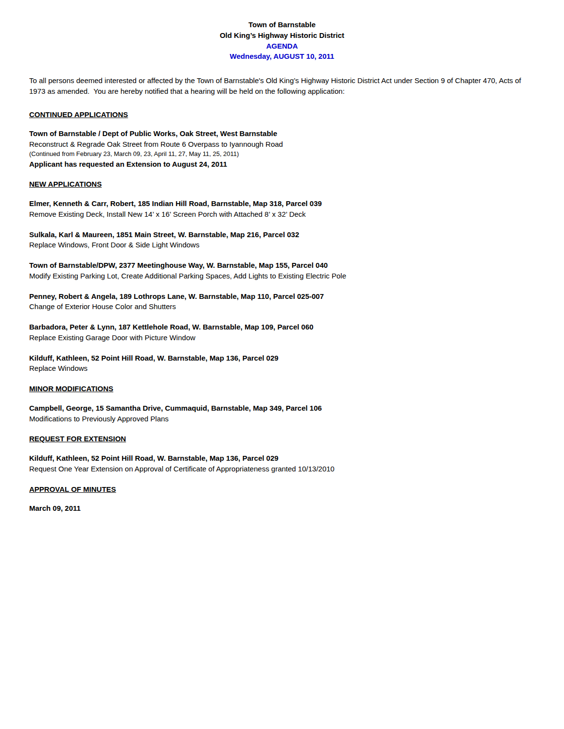Town of Barnstable Old King’s Highway Historic District AGENDA Wednesday, AUGUST 10, 2011
To all persons deemed interested or affected by the Town of Barnstable's Old King’s Highway Historic District Act under Section 9 of Chapter 470, Acts of 1973 as amended. You are hereby notified that a hearing will be held on the following application:
CONTINUED APPLICATIONS
Town of Barnstable / Dept of Public Works, Oak Street, West Barnstable
Reconstruct & Regrade Oak Street from Route 6 Overpass to Iyannough Road
(Continued from February 23, March 09, 23, April 11, 27, May 11, 25, 2011)
Applicant has requested an Extension to August 24, 2011
NEW APPLICATIONS
Elmer, Kenneth & Carr, Robert, 185 Indian Hill Road, Barnstable, Map 318, Parcel 039
Remove Existing Deck, Install New 14’ x 16’ Screen Porch with Attached 8’ x 32’ Deck
Sulkala, Karl & Maureen, 1851 Main Street, W. Barnstable, Map 216, Parcel 032
Replace Windows, Front Door & Side Light Windows
Town of Barnstable/DPW, 2377 Meetinghouse Way, W. Barnstable, Map 155, Parcel 040
Modify Existing Parking Lot, Create Additional Parking Spaces, Add Lights to Existing Electric Pole
Penney, Robert & Angela, 189 Lothrops Lane, W. Barnstable, Map 110, Parcel 025-007
Change of Exterior House Color and Shutters
Barbadora, Peter & Lynn, 187 Kettlehole Road, W. Barnstable, Map 109, Parcel 060
Replace Existing Garage Door with Picture Window
Kilduff, Kathleen, 52 Point Hill Road, W. Barnstable, Map 136, Parcel 029
Replace Windows
MINOR MODIFICATIONS
Campbell, George, 15 Samantha Drive, Cummaquid, Barnstable, Map 349, Parcel 106
Modifications to Previously Approved Plans
REQUEST FOR EXTENSION
Kilduff, Kathleen, 52 Point Hill Road, W. Barnstable, Map 136, Parcel 029
Request One Year Extension on Approval of Certificate of Appropriateness granted 10/13/2010
APPROVAL OF MINUTES
March 09, 2011